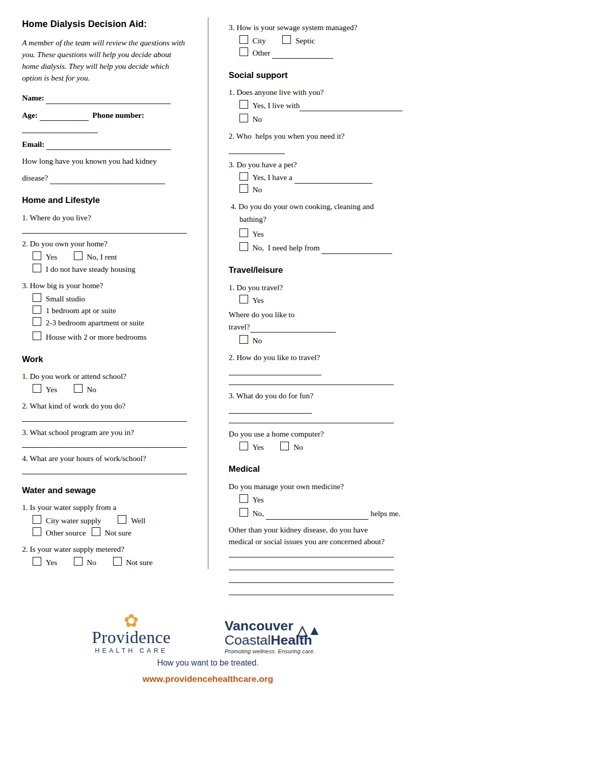Home Dialysis Decision Aid:
A member of the team will review the questions with you. These questions will help you decide about home dialysis. They will help you decide which option is best for you.
Name:
Age: Phone number:
Email:
How long have you known you had kidney
disease?
Home and Lifestyle
1. Where do you live?
2. Do you own your home?
Yes No, I rent I do not have steady housing
3. How big is your home?
Small studio 1 bedroom apt or suite 2-3 bedroom apartment or suite House with 2 or more bedrooms
Work
1. Do you work or attend school?
Yes No
2. What kind of work do you do?
3. What school program are you in?
4. What are your hours of work/school?
Water and sewage
1. Is your water supply from a
City water supply Well Other source Not sure
2. Is your water supply metered?
Yes No Not sure
3. How is your sewage system managed?
City Septic Other
Social support
1. Does anyone live with you?
Yes, I live with No
2. Who helps you when you need it?
3. Do you have a pet?
Yes, I have a No
4. Do you do your own cooking, cleaning and
bathing?
Yes No, I need help from
Travel/leisure
1. Do you travel?
Yes
Where do you like to
travel?
No
2. How do you like to travel?
3. What do you do for fun?
Do you use a home computer?
Yes No
Medical
Do you manage your own medicine?
Yes No, helps me.
Other than your kidney disease, do you have medical or social issues you are concerned about?
✿
Providence
HEALTH CARE
Vancouver △▲
CoastalHealth
Promoting wellness. Ensuring care.
How you want to be treated.
www.providencehealthcare.org